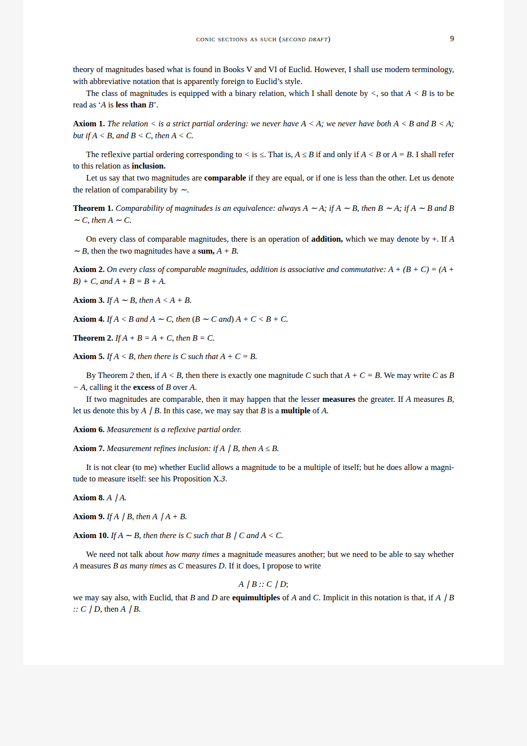conic sections as such (second draft) 9
theory of magnitudes based what is found in Books V and VI of Euclid. However, I shall use modern terminology, with abbreviative notation that is apparently foreign to Euclid’s style.
The class of magnitudes is equipped with a binary relation, which I shall denote by <, so that A < B is to be read as ‘A is less than B’.
Axiom 1. The relation < is a strict partial ordering: we never have A < A; we never have both A < B and B < A; but if A < B, and B < C, then A < C.
The reflexive partial ordering corresponding to < is ≤. That is, A ≤ B if and only if A < B or A = B. I shall refer to this relation as inclusion.
Let us say that two magnitudes are comparable if they are equal, or if one is less than the other. Let us denote the relation of comparability by ∼.
Theorem 1. Comparability of magnitudes is an equivalence: always A ∼ A; if A ∼ B, then B ∼ A; if A ∼ B and B ∼ C, then A ∼ C.
On every class of comparable magnitudes, there is an operation of addition, which we may denote by +. If A ∼ B, then the two magnitudes have a sum, A + B.
Axiom 2. On every class of comparable magnitudes, addition is associative and commutative: A + (B + C) = (A + B) + C, and A + B = B + A.
Axiom 3. If A ∼ B, then A < A + B.
Axiom 4. If A < B and A ∼ C, then (B ∼ C and) A + C < B + C.
Theorem 2. If A + B = A + C, then B = C.
Axiom 5. If A < B, then there is C such that A + C = B.
By Theorem 2 then, if A < B, then there is exactly one magnitude C such that A + C = B. We may write C as B − A, calling it the excess of B over A.
If two magnitudes are comparable, then it may happen that the lesser measures the greater. If A measures B, let us denote this by A ∣ B. In this case, we may say that B is a multiple of A.
Axiom 6. Measurement is a reflexive partial order.
Axiom 7. Measurement refines inclusion: if A ∣ B, then A ≤ B.
It is not clear (to me) whether Euclid allows a magnitude to be a multiple of itself; but he does allow a magnitude to measure itself: see his Proposition X.3.
Axiom 8. A ∣ A.
Axiom 9. If A ∣ B, then A ∣ A + B.
Axiom 10. If A ∼ B, then there is C such that B ∣ C and A < C.
We need not talk about how many times a magnitude measures another; but we need to be able to say whether A measures B as many times as C measures D. If it does, I propose to write
A ∣ B :: C ∣ D;
we may say also, with Euclid, that B and D are equimultiples of A and C. Implicit in this notation is that, if A ∣ B :: C ∣ D, then A ∣ B.